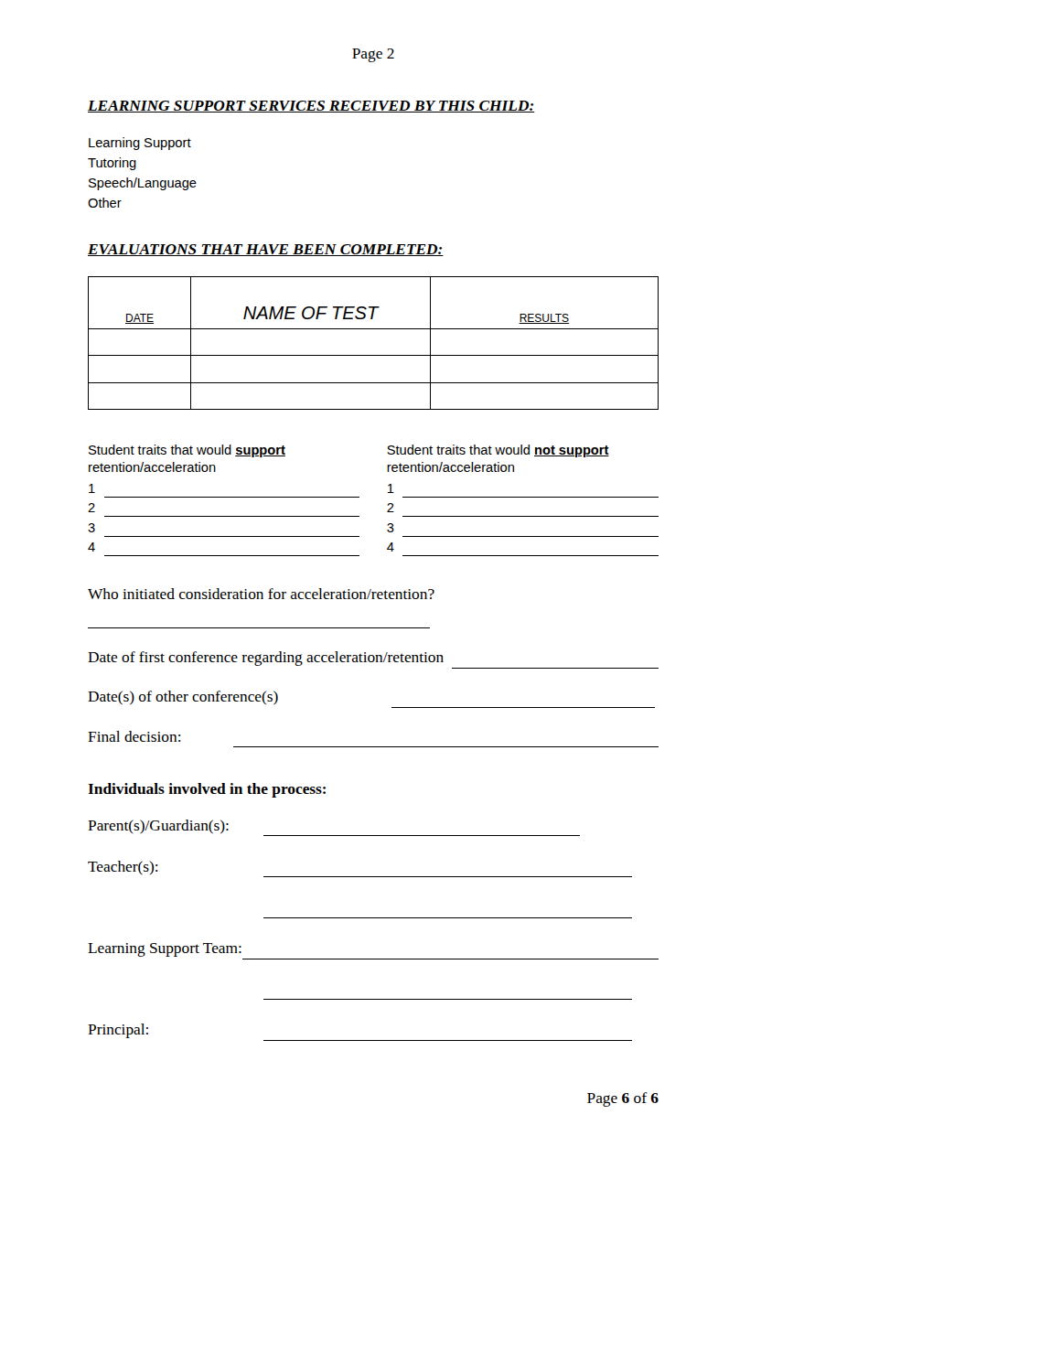Page 2
LEARNING SUPPORT SERVICES RECEIVED BY THIS CHILD:
Learning Support
Tutoring
Speech/Language
Other
EVALUATIONS THAT HAVE BEEN COMPLETED:
| DATE | NAME OF TEST | RESULTS |
| --- | --- | --- |
Student traits that would support
retention/acceleration
1
2
3
4
Student traits that would not support
retention/acceleration
1
2
3
4
Who initiated consideration for acceleration/retention?
Date of first conference regarding acceleration/retention
Date(s) of other conference(s)
Final decision:
Individuals involved in the process:
Parent(s)/Guardian(s):
Teacher(s):
Learning Support Team:
Principal:
Page 6 of 6